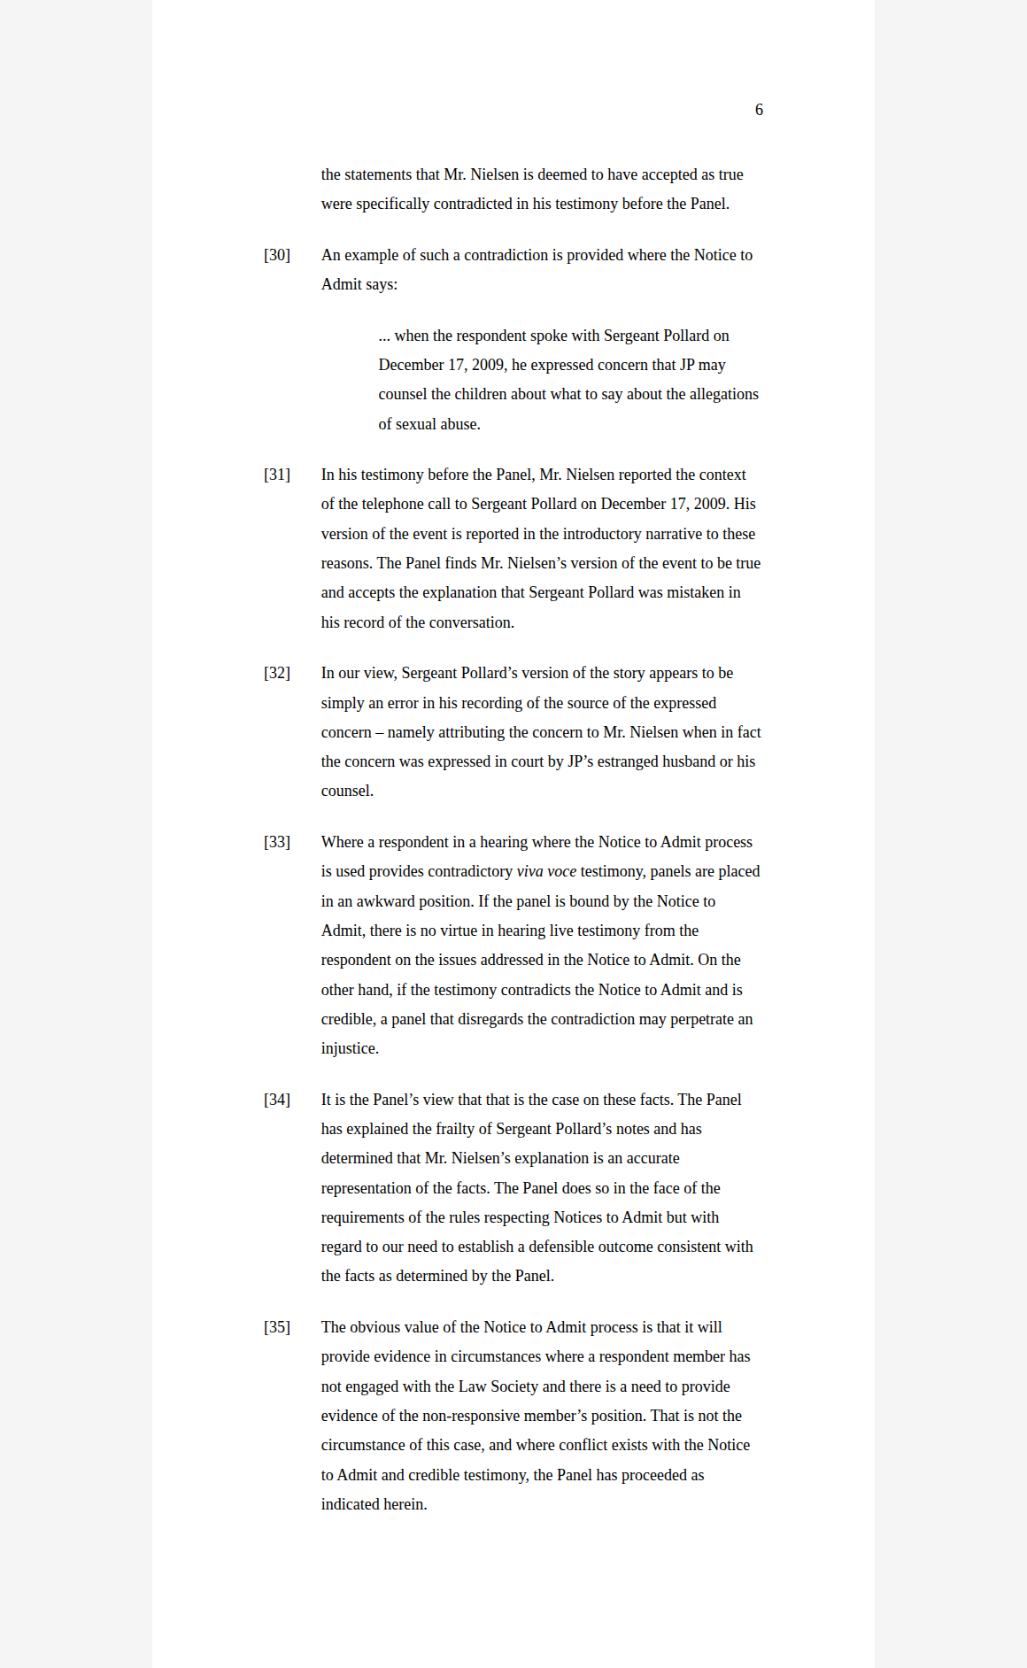6
the statements that Mr. Nielsen is deemed to have accepted as true were specifically contradicted in his testimony before the Panel.
[30] An example of such a contradiction is provided where the Notice to Admit says:
... when the respondent spoke with Sergeant Pollard on December 17, 2009, he expressed concern that JP may counsel the children about what to say about the allegations of sexual abuse.
[31] In his testimony before the Panel, Mr. Nielsen reported the context of the telephone call to Sergeant Pollard on December 17, 2009. His version of the event is reported in the introductory narrative to these reasons. The Panel finds Mr. Nielsen’s version of the event to be true and accepts the explanation that Sergeant Pollard was mistaken in his record of the conversation.
[32] In our view, Sergeant Pollard’s version of the story appears to be simply an error in his recording of the source of the expressed concern – namely attributing the concern to Mr. Nielsen when in fact the concern was expressed in court by JP’s estranged husband or his counsel.
[33] Where a respondent in a hearing where the Notice to Admit process is used provides contradictory viva voce testimony, panels are placed in an awkward position. If the panel is bound by the Notice to Admit, there is no virtue in hearing live testimony from the respondent on the issues addressed in the Notice to Admit. On the other hand, if the testimony contradicts the Notice to Admit and is credible, a panel that disregards the contradiction may perpetrate an injustice.
[34] It is the Panel’s view that that is the case on these facts. The Panel has explained the frailty of Sergeant Pollard’s notes and has determined that Mr. Nielsen’s explanation is an accurate representation of the facts. The Panel does so in the face of the requirements of the rules respecting Notices to Admit but with regard to our need to establish a defensible outcome consistent with the facts as determined by the Panel.
[35] The obvious value of the Notice to Admit process is that it will provide evidence in circumstances where a respondent member has not engaged with the Law Society and there is a need to provide evidence of the non-responsive member’s position. That is not the circumstance of this case, and where conflict exists with the Notice to Admit and credible testimony, the Panel has proceeded as indicated herein.